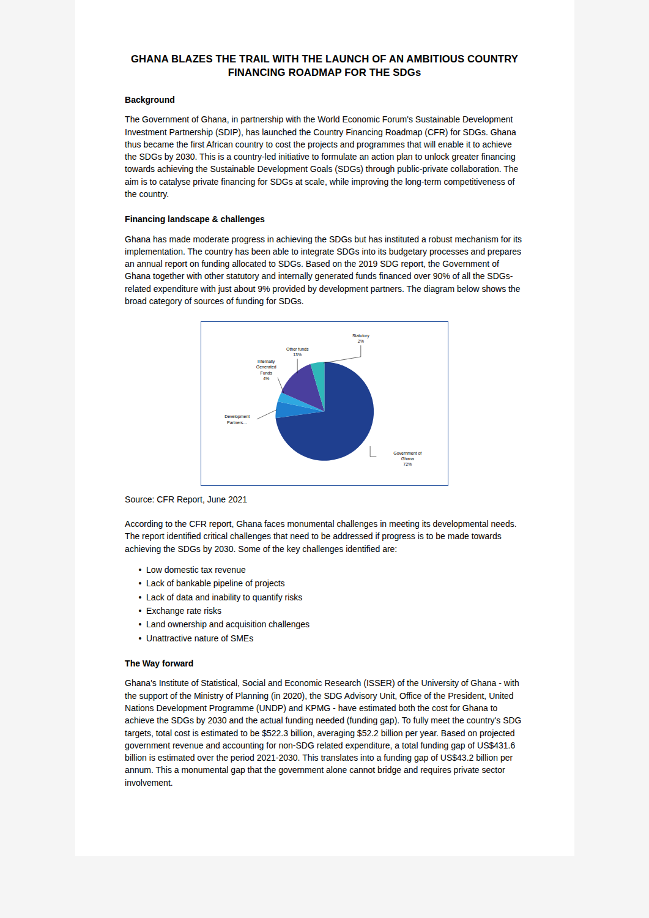GHANA BLAZES THE TRAIL WITH THE LAUNCH OF AN AMBITIOUS COUNTRY FINANCING ROADMAP FOR THE SDGs
Background
The Government of Ghana, in partnership with the World Economic Forum's Sustainable Development Investment Partnership (SDIP), has launched the Country Financing Roadmap (CFR) for SDGs. Ghana thus became the first African country to cost the projects and programmes that will enable it to achieve the SDGs by 2030. This is a country-led initiative to formulate an action plan to unlock greater financing towards achieving the Sustainable Development Goals (SDGs) through public-private collaboration. The aim is to catalyse private financing for SDGs at scale, while improving the long-term competitiveness of the country.
Financing landscape & challenges
Ghana has made moderate progress in achieving the SDGs but has instituted a robust mechanism for its implementation. The country has been able to integrate SDGs into its budgetary processes and prepares an annual report on funding allocated to SDGs. Based on the 2019 SDG report, the Government of Ghana together with other statutory and internally generated funds financed over 90% of all the SDGs-related expenditure with just about 9% provided by development partners. The diagram below shows the broad category of sources of funding for SDGs.
Statutory 2% Other funds 13% Internally Generated Funds 4% Development Partners… Government of Ghana 72%
Source: CFR Report, June 2021
According to the CFR report, Ghana faces monumental challenges in meeting its developmental needs. The report identified critical challenges that need to be addressed if progress is to be made towards achieving the SDGs by 2030. Some of the key challenges identified are:
Low domestic tax revenue
Lack of bankable pipeline of projects
Lack of data and inability to quantify risks
Exchange rate risks
Land ownership and acquisition challenges
Unattractive nature of SMEs
The Way forward
Ghana's Institute of Statistical, Social and Economic Research (ISSER) of the University of Ghana - with the support of the Ministry of Planning (in 2020), the SDG Advisory Unit, Office of the President, United Nations Development Programme (UNDP) and KPMG - have estimated both the cost for Ghana to achieve the SDGs by 2030 and the actual funding needed (funding gap). To fully meet the country's SDG targets, total cost is estimated to be $522.3 billion, averaging $52.2 billion per year. Based on projected government revenue and accounting for non-SDG related expenditure, a total funding gap of US$431.6 billion is estimated over the period 2021-2030. This translates into a funding gap of US$43.2 billion per annum. This a monumental gap that the government alone cannot bridge and requires private sector involvement.